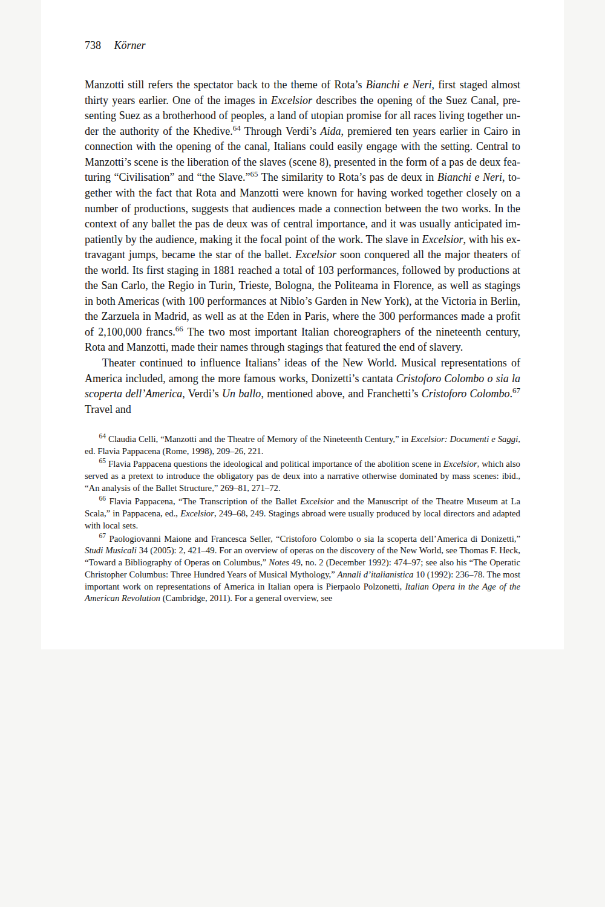738 Körner
Manzotti still refers the spectator back to the theme of Rota’s Bianchi e Neri, first staged almost thirty years earlier. One of the images in Excelsior describes the opening of the Suez Canal, presenting Suez as a brotherhood of peoples, a land of utopian promise for all races living together under the authority of the Khedive.64 Through Verdi’s Aida, premiered ten years earlier in Cairo in connection with the opening of the canal, Italians could easily engage with the setting. Central to Manzotti’s scene is the liberation of the slaves (scene 8), presented in the form of a pas de deux featuring “Civilisation” and “the Slave.”65 The similarity to Rota’s pas de deux in Bianchi e Neri, together with the fact that Rota and Manzotti were known for having worked together closely on a number of productions, suggests that audiences made a connection between the two works. In the context of any ballet the pas de deux was of central importance, and it was usually anticipated impatiently by the audience, making it the focal point of the work. The slave in Excelsior, with his extravagant jumps, became the star of the ballet. Excelsior soon conquered all the major theaters of the world. Its first staging in 1881 reached a total of 103 performances, followed by productions at the San Carlo, the Regio in Turin, Trieste, Bologna, the Politeama in Florence, as well as stagings in both Americas (with 100 performances at Niblo’s Garden in New York), at the Victoria in Berlin, the Zarzuela in Madrid, as well as at the Eden in Paris, where the 300 performances made a profit of 2,100,000 francs.66 The two most important Italian choreographers of the nineteenth century, Rota and Manzotti, made their names through stagings that featured the end of slavery.
Theater continued to influence Italians’ ideas of the New World. Musical representations of America included, among the more famous works, Donizetti’s cantata Cristoforo Colombo o sia la scoperta dell’America, Verdi’s Un ballo, mentioned above, and Franchetti’s Cristoforo Colombo.67 Travel and
64 Claudia Celli, “Manzotti and the Theatre of Memory of the Nineteenth Century,” in Excelsior: Documenti e Saggi, ed. Flavia Pappacena (Rome, 1998), 209–26, 221.
65 Flavia Pappacena questions the ideological and political importance of the abolition scene in Excelsior, which also served as a pretext to introduce the obligatory pas de deux into a narrative otherwise dominated by mass scenes: ibid., “An analysis of the Ballet Structure,” 269–81, 271–72.
66 Flavia Pappacena, “The Transcription of the Ballet Excelsior and the Manuscript of the Theatre Museum at La Scala,” in Pappacena, ed., Excelsior, 249–68, 249. Stagings abroad were usually produced by local directors and adapted with local sets.
67 Paologiovanni Maione and Francesca Seller, “Cristoforo Colombo o sia la scoperta dell’America di Donizetti,” Studi Musicali 34 (2005): 2, 421–49. For an overview of operas on the discovery of the New World, see Thomas F. Heck, “Toward a Bibliography of Operas on Columbus,” Notes 49, no. 2 (December 1992): 474–97; see also his “The Operatic Christopher Columbus: Three Hundred Years of Musical Mythology,” Annali d’italianistica 10 (1992): 236–78. The most important work on representations of America in Italian opera is Pierpaolo Polzonetti, Italian Opera in the Age of the American Revolution (Cambridge, 2011). For a general overview, see